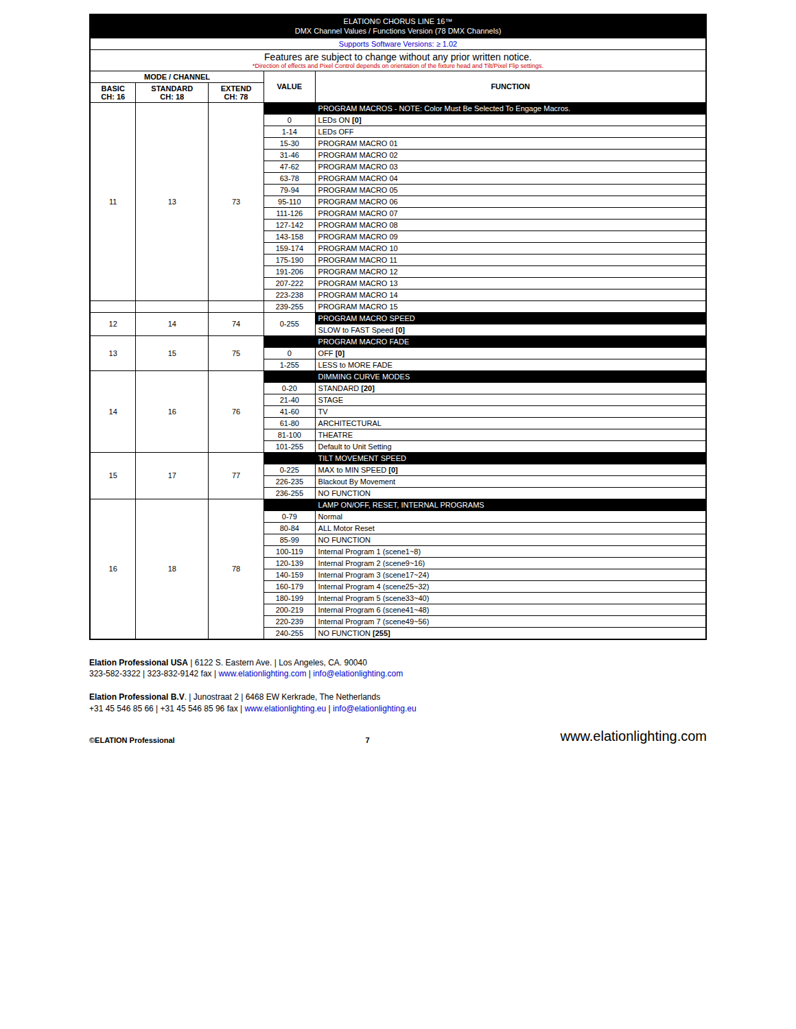| ELATION© CHORUS LINE 16™ DMX Channel Values / Functions Version (78 DMX Channels) |
| Supports Software Versions: ≥ 1.02 |
| Features are subject to change without any prior written notice. *Direction of effects and Pixel Control depends on orientation of the fixture head and Tilt/Pixel Flip settings. |
| MODE / CHANNEL | VALUE | FUNCTION |
| BASIC CH: 16 | STANDARD CH: 18 | EXTEND CH: 78 |
| 11 | 13 | 73 | | PROGRAM MACROS - NOTE: Color Must Be Selected To Engage Macros. |
| 0 | LEDs ON [0] |
| 1-14 | LEDs OFF |
| 15-30 | PROGRAM MACRO 01 |
| 31-46 | PROGRAM MACRO 02 |
| 47-62 | PROGRAM MACRO 03 |
| 63-78 | PROGRAM MACRO 04 |
| 79-94 | PROGRAM MACRO 05 |
| 95-110 | PROGRAM MACRO 06 |
| 111-126 | PROGRAM MACRO 07 |
| 127-142 | PROGRAM MACRO 08 |
| 143-158 | PROGRAM MACRO 09 |
| 159-174 | PROGRAM MACRO 10 |
| 175-190 | PROGRAM MACRO 11 |
| 191-206 | PROGRAM MACRO 12 |
| 207-222 | PROGRAM MACRO 13 |
| 223-238 | PROGRAM MACRO 14 |
| | | | 239-255 | PROGRAM MACRO 15 |
| 12 | 14 | 74 | 0-255 | PROGRAM MACRO SPEED |
| SLOW to FAST Speed [0] |
| 13 | 15 | 75 | | PROGRAM MACRO FADE |
| 0 | OFF [0] |
| 1-255 | LESS to MORE FADE |
| 14 | 16 | 76 | | DIMMING CURVE MODES |
| 0-20 | STANDARD [20] |
| 21-40 | STAGE |
| 41-60 | TV |
| 61-80 | ARCHITECTURAL |
| 81-100 | THEATRE |
| 101-255 | Default to Unit Setting |
| 15 | 17 | 77 | | TILT MOVEMENT SPEED |
| 0-225 | MAX to MIN SPEED [0] |
| 226-235 | Blackout By Movement |
| 236-255 | NO FUNCTION |
| 16 | 18 | 78 | | LAMP ON/OFF, RESET, INTERNAL PROGRAMS |
| 0-79 | Normal |
| 80-84 | ALL Motor Reset |
| 85-99 | NO FUNCTION |
| 100-119 | Internal Program 1 (scene1~8) |
| 120-139 | Internal Program 2 (scene9~16) |
| 140-159 | Internal Program 3 (scene17~24) |
| 160-179 | Internal Program 4 (scene25~32) |
| 180-199 | Internal Program 5 (scene33~40) |
| 200-219 | Internal Program 6 (scene41~48) |
| 220-239 | Internal Program 7 (scene49~56) |
| 240-255 | NO FUNCTION [255] |
Elation Professional USA | 6122 S. Eastern Ave. | Los Angeles, CA. 90040
323-582-3322 | 323-832-9142 fax | www.elationlighting.com | info@elationlighting.com
Elation Professional B.V. | Junostraat 2 | 6468 EW Kerkrade, The Netherlands
+31 45 546 85 66 | +31 45 546 85 96 fax | www.elationlighting.eu | info@elationlighting.eu
©ELATION Professional 7 www.elationlighting.com